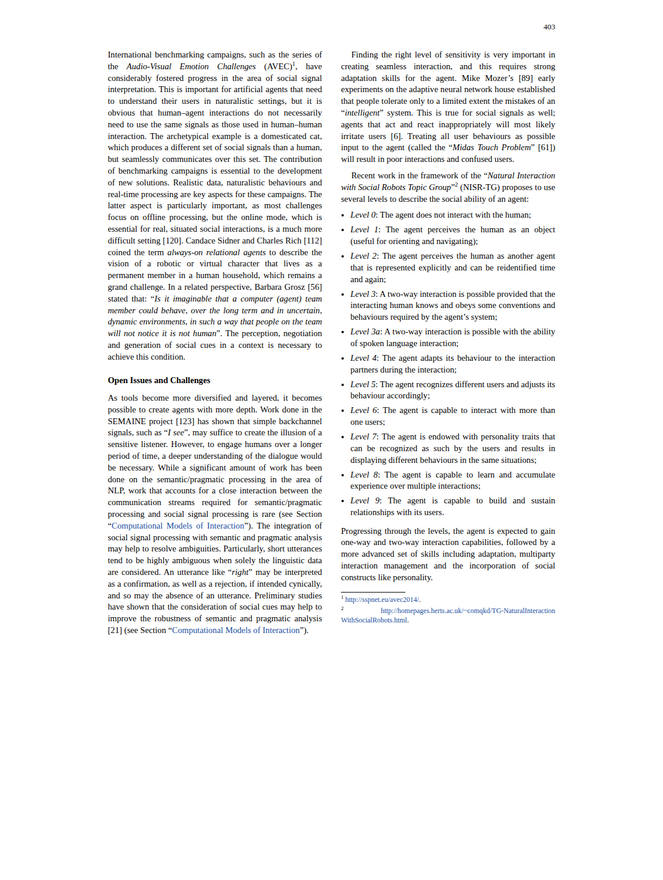403
International benchmarking campaigns, such as the series of the Audio-Visual Emotion Challenges (AVEC)1, have considerably fostered progress in the area of social signal interpretation. This is important for artificial agents that need to understand their users in naturalistic settings, but it is obvious that human–agent interactions do not necessarily need to use the same signals as those used in human–human interaction. The archetypical example is a domesticated cat, which produces a different set of social signals than a human, but seamlessly communicates over this set. The contribution of benchmarking campaigns is essential to the development of new solutions. Realistic data, naturalistic behaviours and real-time processing are key aspects for these campaigns. The latter aspect is particularly important, as most challenges focus on offline processing, but the online mode, which is essential for real, situated social interactions, is a much more difficult setting [120]. Candace Sidner and Charles Rich [112] coined the term always-on relational agents to describe the vision of a robotic or virtual character that lives as a permanent member in a human household, which remains a grand challenge. In a related perspective, Barbara Grosz [56] stated that: “Is it imaginable that a computer (agent) team member could behave, over the long term and in uncertain, dynamic environments, in such a way that people on the team will not notice it is not human”. The perception, negotiation and generation of social cues in a context is necessary to achieve this condition.
Open Issues and Challenges
As tools become more diversified and layered, it becomes possible to create agents with more depth. Work done in the SEMAINE project [123] has shown that simple backchannel signals, such as “I see”, may suffice to create the illusion of a sensitive listener. However, to engage humans over a longer period of time, a deeper understanding of the dialogue would be necessary. While a significant amount of work has been done on the semantic/pragmatic processing in the area of NLP, work that accounts for a close interaction between the communication streams required for semantic/pragmatic processing and social signal processing is rare (see Section “Computational Models of Interaction”). The integration of social signal processing with semantic and pragmatic analysis may help to resolve ambiguities. Particularly, short utterances tend to be highly ambiguous when solely the linguistic data are considered. An utterance like “right” may be interpreted as a confirmation, as well as a rejection, if intended cynically, and so may the absence of an utterance. Preliminary studies have shown that the consideration of social cues may help to improve the robustness of semantic and pragmatic analysis [21] (see Section “Computational Models of Interaction”).
Finding the right level of sensitivity is very important in creating seamless interaction, and this requires strong adaptation skills for the agent. Mike Mozer’s [89] early experiments on the adaptive neural network house established that people tolerate only to a limited extent the mistakes of an “intelligent” system. This is true for social signals as well; agents that act and react inappropriately will most likely irritate users [6]. Treating all user behaviours as possible input to the agent (called the “Midas Touch Problem” [61]) will result in poor interactions and confused users.
Recent work in the framework of the “Natural Interaction with Social Robots Topic Group”2 (NISR-TG) proposes to use several levels to describe the social ability of an agent:
Level 0: The agent does not interact with the human;
Level 1: The agent perceives the human as an object (useful for orienting and navigating);
Level 2: The agent perceives the human as another agent that is represented explicitly and can be reidentified time and again;
Level 3: A two-way interaction is possible provided that the interacting human knows and obeys some conventions and behaviours required by the agent’s system;
Level 3a: A two-way interaction is possible with the ability of spoken language interaction;
Level 4: The agent adapts its behaviour to the interaction partners during the interaction;
Level 5: The agent recognizes different users and adjusts its behaviour accordingly;
Level 6: The agent is capable to interact with more than one users;
Level 7: The agent is endowed with personality traits that can be recognized as such by the users and results in displaying different behaviours in the same situations;
Level 8: The agent is capable to learn and accumulate experience over multiple interactions;
Level 9: The agent is capable to build and sustain relationships with its users.
Progressing through the levels, the agent is expected to gain one-way and two-way interaction capabilities, followed by a more advanced set of skills including adaptation, multiparty interaction management and the incorporation of social constructs like personality.
1 http://sspnet.eu/avec2014/.
2 http://homepages.herts.ac.uk/~comqkd/TG-NaturalInteraction WithSocialRobots.html.